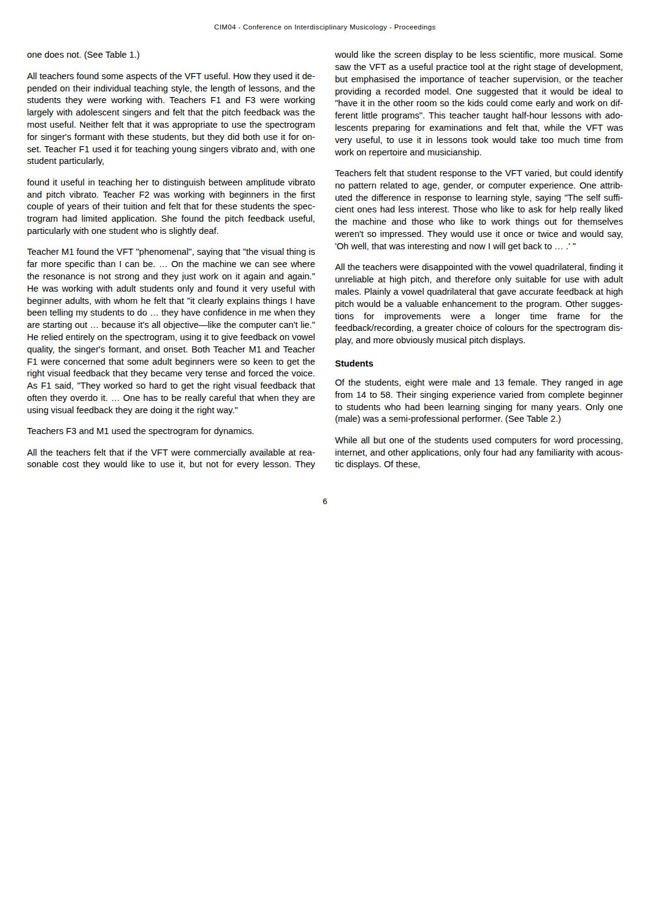CIM04 - Conference on Interdisciplinary Musicology - Proceedings
one does not. (See Table 1.)
All teachers found some aspects of the VFT useful. How they used it depended on their individual teaching style, the length of lessons, and the students they were working with. Teachers F1 and F3 were working largely with adolescent singers and felt that the pitch feedback was the most useful. Neither felt that it was appropriate to use the spectrogram for singer's formant with these students, but they did both use it for onset. Teacher F1 used it for teaching young singers vibrato and, with one student particularly,
found it useful in teaching her to distinguish between amplitude vibrato and pitch vibrato. Teacher F2 was working with beginners in the first couple of years of their tuition and felt that for these students the spectrogram had limited application. She found the pitch feedback useful, particularly with one student who is slightly deaf.
Teacher M1 found the VFT "phenomenal", saying that "the visual thing is far more specific than I can be. … On the machine we can see where the resonance is not strong and they just work on it again and again." He was working with adult students only and found it very useful with beginner adults, with whom he felt that "it clearly explains things I have been telling my students to do … they have confidence in me when they are starting out … because it's all objective—like the computer can't lie." He relied entirely on the spectrogram, using it to give feedback on vowel quality, the singer's formant, and onset. Both Teacher M1 and Teacher F1 were concerned that some adult beginners were so keen to get the right visual feedback that they became very tense and forced the voice. As F1 said, "They worked so hard to get the right visual feedback that often they overdo it. … One has to be really careful that when they are using visual feedback they are doing it the right way."
Teachers F3 and M1 used the spectrogram for dynamics.
All the teachers felt that if the VFT were commercially available at reasonable cost they would like to use it, but not for every lesson. They would like the screen display to be less scientific, more musical. Some saw the VFT as a useful practice tool at the right stage of development, but emphasised the importance of teacher supervision, or the teacher providing a recorded model. One suggested that it would be ideal to "have it in the other room so the kids could come early and work on different little programs". This teacher taught half-hour lessons with adolescents preparing for examinations and felt that, while the VFT was very useful, to use it in lessons took would take too much time from work on repertoire and musicianship.
Teachers felt that student response to the VFT varied, but could identify no pattern related to age, gender, or computer experience. One attributed the difference in response to learning style, saying "The self sufficient ones had less interest. Those who like to ask for help really liked the machine and those who like to work things out for themselves weren't so impressed. They would use it once or twice and would say, 'Oh well, that was interesting and now I will get back to … .' "
All the teachers were disappointed with the vowel quadrilateral, finding it unreliable at high pitch, and therefore only suitable for use with adult males. Plainly a vowel quadrilateral that gave accurate feedback at high pitch would be a valuable enhancement to the program. Other suggestions for improvements were a longer time frame for the feedback/recording, a greater choice of colours for the spectrogram display, and more obviously musical pitch displays.
Students
Of the students, eight were male and 13 female. They ranged in age from 14 to 58. Their singing experience varied from complete beginner to students who had been learning singing for many years. Only one (male) was a semi-professional performer. (See Table 2.)
While all but one of the students used computers for word processing, internet, and other applications, only four had any familiarity with acoustic displays. Of these,
6